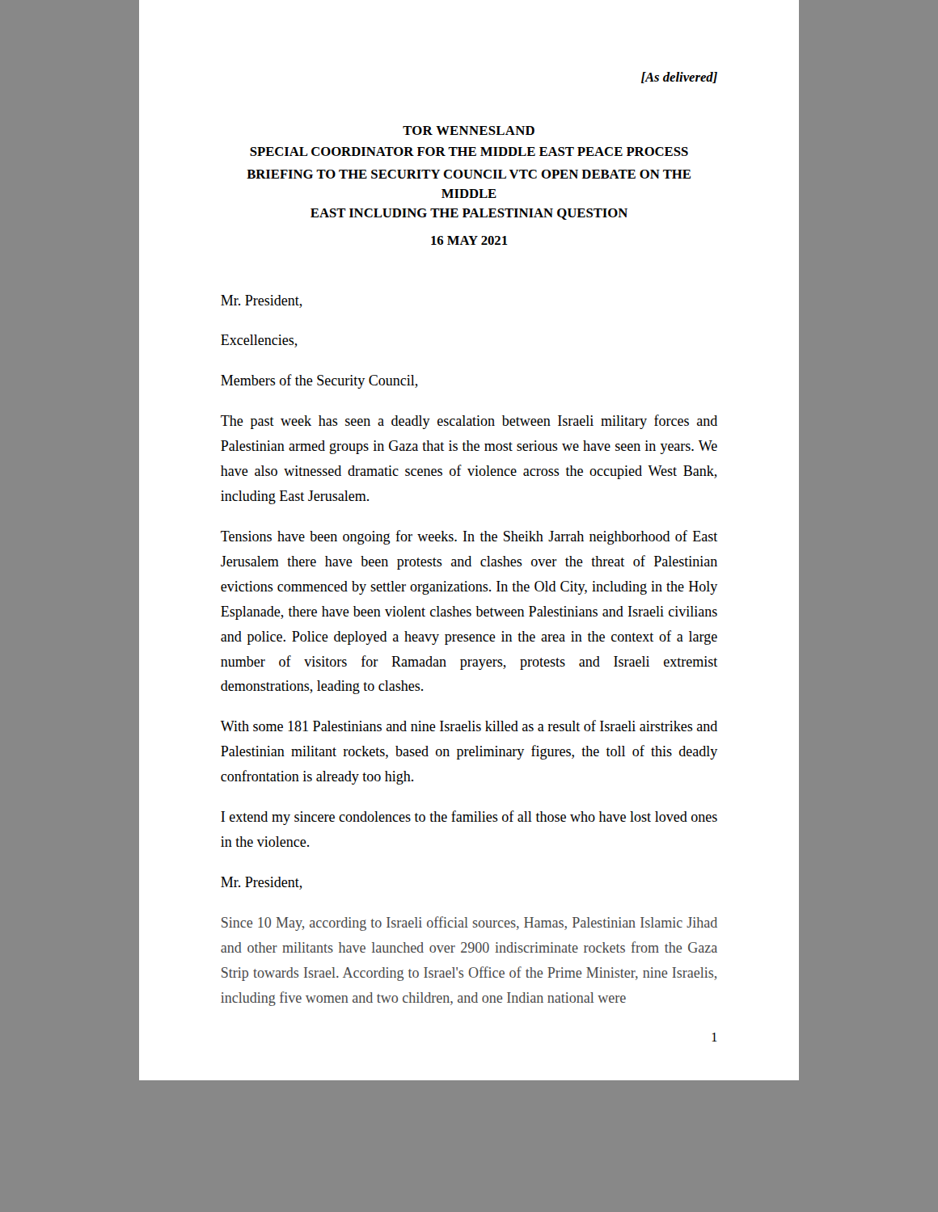[As delivered]
TOR WENNESLAND
SPECIAL COORDINATOR FOR THE MIDDLE EAST PEACE PROCESS
BRIEFING TO THE SECURITY COUNCIL VTC OPEN DEBATE ON THE MIDDLE
EAST INCLUDING THE PALESTINIAN QUESTION
16 MAY 2021
Mr. President,
Excellencies,
Members of the Security Council,
The past week has seen a deadly escalation between Israeli military forces and Palestinian armed groups in Gaza that is the most serious we have seen in years. We have also witnessed dramatic scenes of violence across the occupied West Bank, including East Jerusalem.
Tensions have been ongoing for weeks. In the Sheikh Jarrah neighborhood of East Jerusalem there have been protests and clashes over the threat of Palestinian evictions commenced by settler organizations. In the Old City, including in the Holy Esplanade, there have been violent clashes between Palestinians and Israeli civilians and police. Police deployed a heavy presence in the area in the context of a large number of visitors for Ramadan prayers, protests and Israeli extremist demonstrations, leading to clashes.
With some 181 Palestinians and nine Israelis killed as a result of Israeli airstrikes and Palestinian militant rockets, based on preliminary figures, the toll of this deadly confrontation is already too high.
I extend my sincere condolences to the families of all those who have lost loved ones in the violence.
Mr. President,
Since 10 May, according to Israeli official sources, Hamas, Palestinian Islamic Jihad and other militants have launched over 2900 indiscriminate rockets from the Gaza Strip towards Israel. According to Israel's Office of the Prime Minister, nine Israelis, including five women and two children, and one Indian national were
1